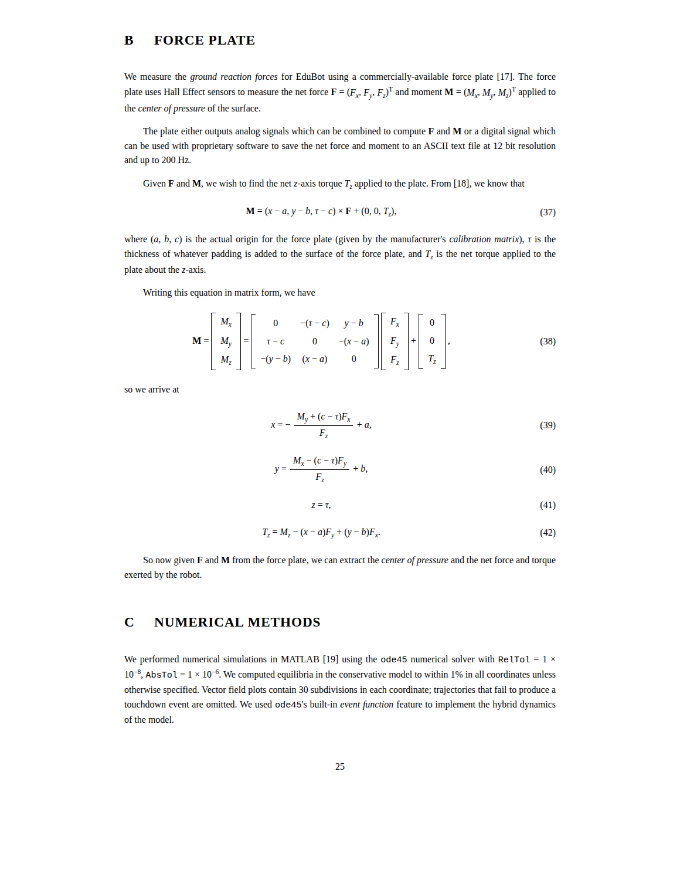BFORCE PLATE
We measure the ground reaction forces for EduBot using a commercially-available force plate [17]. The force plate uses Hall Effect sensors to measure the net force F = (Fx, Fy, Fz)T and moment M = (Mx, My, Mz)T applied to the center of pressure of the surface.
The plate either outputs analog signals which can be combined to compute F and M or a digital signal which can be used with proprietary software to save the net force and moment to an ASCII text file at 12 bit resolution and up to 200 Hz.
Given F and M, we wish to find the net z-axis torque Tz applied to the plate. From [18], we know that
M = (x − a, y − b, τ − c) × F + (0, 0, Tz),
(37)
where (a, b, c) is the actual origin for the force plate (given by the manufacturer's calibration matrix), τ is the thickness of whatever padding is added to the surface of the force plate, and Tz is the net torque applied to the plate about the z-axis.
Writing this equation in matrix form, we have
M =
| M x |
| M y |
| M z |
=
| 0 | −( τ − c ) | y − b |
| τ − c | 0 | −( x − a ) |
| −( y − b ) | ( x − a ) | 0 |
| F x |
| F y |
| F z |
+
| 0 |
| 0 |
| T z |
,
(38)
so we arrive at
x = − My + (c − τ)Fx Fz + a,
(39)
y = Mx − (c − τ)Fy Fz + b,
(40)
z = τ,
(41)
Tz = Mz − (x − a)Fy + (y − b)Fx.
(42)
So now given F and M from the force plate, we can extract the center of pressure and the net force and torque exerted by the robot.
CNUMERICAL METHODS
We performed numerical simulations in MATLAB [19] using the ode45 numerical solver with RelTol = 1 × 10−8, AbsTol = 1 × 10−6. We computed equilibria in the conservative model to within 1% in all coordinates unless otherwise specified. Vector field plots contain 30 subdivisions in each coordinate; trajectories that fail to produce a touchdown event are omitted. We used ode45's built-in event function feature to implement the hybrid dynamics of the model.
25